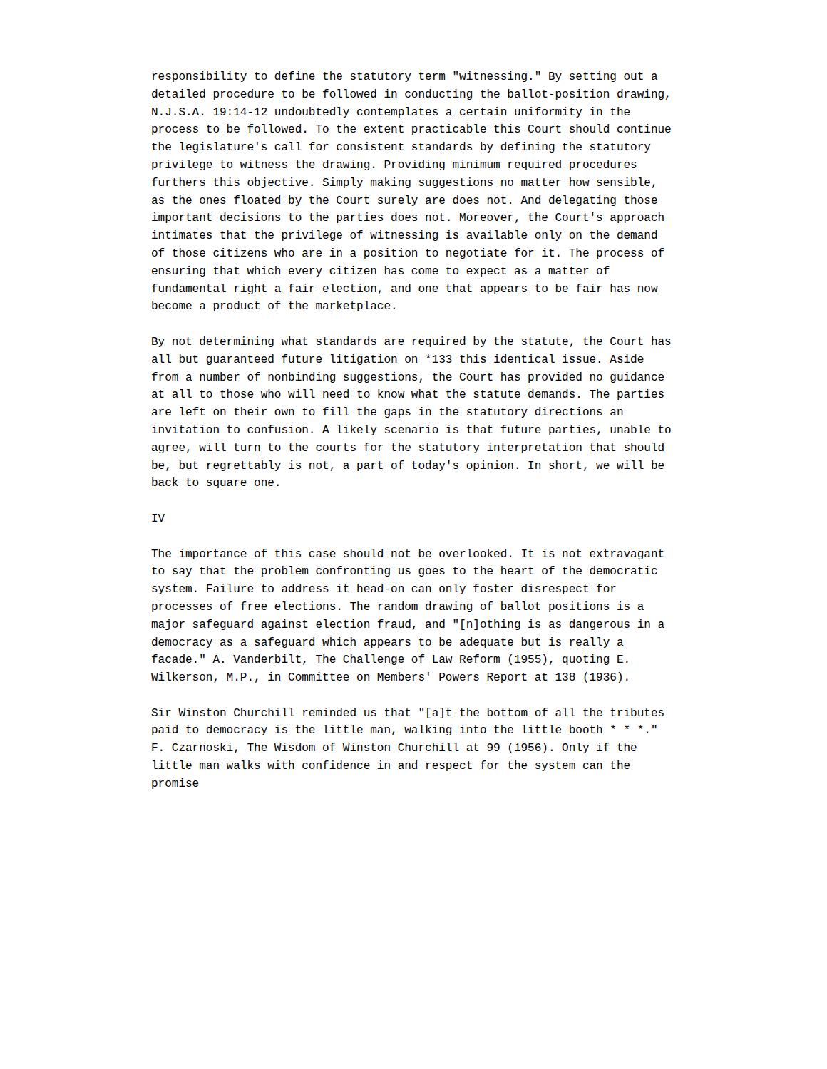responsibility to define the statutory term "witnessing." By setting out a detailed procedure to be followed in conducting the ballot-position drawing, N.J.S.A. 19:14-12 undoubtedly contemplates a certain uniformity in the process to be followed. To the extent practicable this Court should continue the legislature's call for consistent standards by defining the statutory privilege to witness the drawing. Providing minimum required procedures furthers this objective. Simply making suggestions no matter how sensible, as the ones floated by the Court surely are does not. And delegating those important decisions to the parties does not. Moreover, the Court's approach intimates that the privilege of witnessing is available only on the demand of those citizens who are in a position to negotiate for it. The process of ensuring that which every citizen has come to expect as a matter of fundamental right a fair election, and one that appears to be fair has now become a product of the marketplace.
By not determining what standards are required by the statute, the Court has all but guaranteed future litigation on *133 this identical issue. Aside from a number of nonbinding suggestions, the Court has provided no guidance at all to those who will need to know what the statute demands. The parties are left on their own to fill the gaps in the statutory directions an invitation to confusion. A likely scenario is that future parties, unable to agree, will turn to the courts for the statutory interpretation that should be, but regrettably is not, a part of today's opinion. In short, we will be back to square one.
IV
The importance of this case should not be overlooked. It is not extravagant to say that the problem confronting us goes to the heart of the democratic system. Failure to address it head-on can only foster disrespect for processes of free elections. The random drawing of ballot positions is a major safeguard against election fraud, and "[n]othing is as dangerous in a democracy as a safeguard which appears to be adequate but is really a facade." A. Vanderbilt, The Challenge of Law Reform (1955), quoting E. Wilkerson, M.P., in Committee on Members' Powers Report at 138 (1936).
Sir Winston Churchill reminded us that "[a]t the bottom of all the tributes paid to democracy is the little man, walking into the little booth * * *." F. Czarnoski, The Wisdom of Winston Churchill at 99 (1956). Only if the little man walks with confidence in and respect for the system can the promise